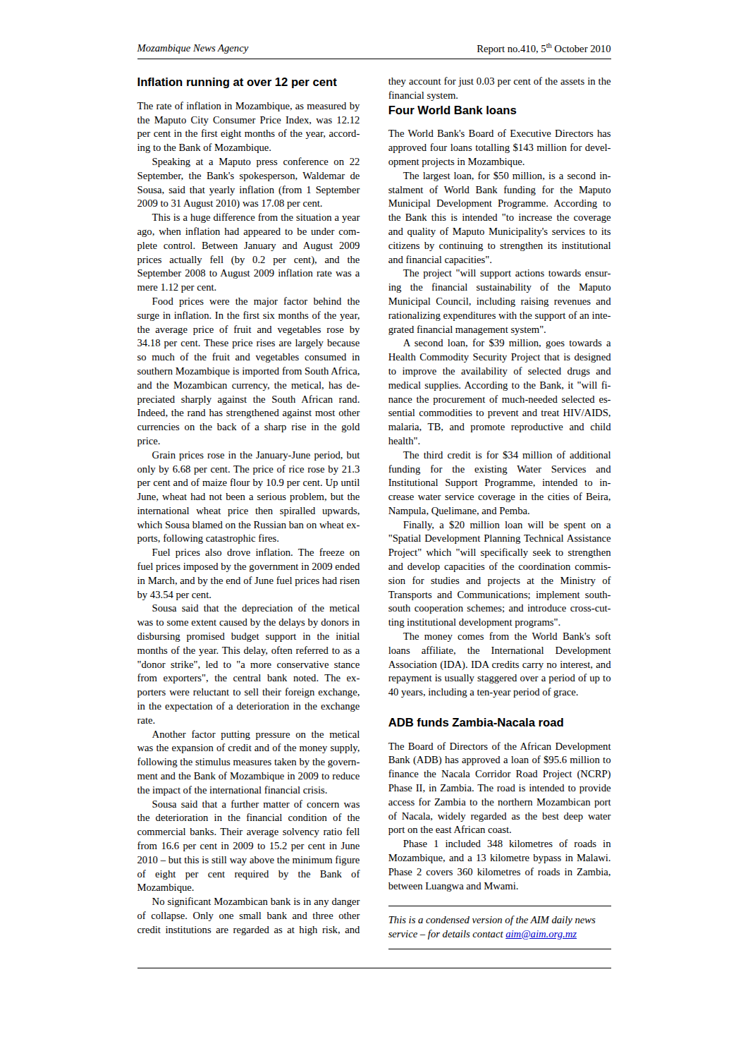Mozambique News Agency
Report no.410, 5th October 2010
Inflation running at over 12 per cent
The rate of inflation in Mozambique, as measured by the Maputo City Consumer Price Index, was 12.12 per cent in the first eight months of the year, according to the Bank of Mozambique.
Speaking at a Maputo press conference on 22 September, the Bank's spokesperson, Waldemar de Sousa, said that yearly inflation (from 1 September 2009 to 31 August 2010) was 17.08 per cent.
This is a huge difference from the situation a year ago, when inflation had appeared to be under complete control. Between January and August 2009 prices actually fell (by 0.2 per cent), and the September 2008 to August 2009 inflation rate was a mere 1.12 per cent.
Food prices were the major factor behind the surge in inflation. In the first six months of the year, the average price of fruit and vegetables rose by 34.18 per cent. These price rises are largely because so much of the fruit and vegetables consumed in southern Mozambique is imported from South Africa, and the Mozambican currency, the metical, has depreciated sharply against the South African rand. Indeed, the rand has strengthened against most other currencies on the back of a sharp rise in the gold price.
Grain prices rose in the January-June period, but only by 6.68 per cent. The price of rice rose by 21.3 per cent and of maize flour by 10.9 per cent. Up until June, wheat had not been a serious problem, but the international wheat price then spiralled upwards, which Sousa blamed on the Russian ban on wheat exports, following catastrophic fires.
Fuel prices also drove inflation. The freeze on fuel prices imposed by the government in 2009 ended in March, and by the end of June fuel prices had risen by 43.54 per cent.
Sousa said that the depreciation of the metical was to some extent caused by the delays by donors in disbursing promised budget support in the initial months of the year. This delay, often referred to as a "donor strike", led to "a more conservative stance from exporters", the central bank noted. The exporters were reluctant to sell their foreign exchange, in the expectation of a deterioration in the exchange rate.
Another factor putting pressure on the metical was the expansion of credit and of the money supply, following the stimulus measures taken by the government and the Bank of Mozambique in 2009 to reduce the impact of the international financial crisis.
Sousa said that a further matter of concern was the deterioration in the financial condition of the commercial banks. Their average solvency ratio fell from 16.6 per cent in 2009 to 15.2 per cent in June 2010 – but this is still way above the minimum figure of eight per cent required by the Bank of Mozambique.
No significant Mozambican bank is in any danger of collapse. Only one small bank and three other credit institutions are regarded as at high risk, and they account for just 0.03 per cent of the assets in the financial system.
Four World Bank loans
The World Bank's Board of Executive Directors has approved four loans totalling $143 million for development projects in Mozambique.
The largest loan, for $50 million, is a second instalment of World Bank funding for the Maputo Municipal Development Programme. According to the Bank this is intended "to increase the coverage and quality of Maputo Municipality's services to its citizens by continuing to strengthen its institutional and financial capacities".
The project "will support actions towards ensuring the financial sustainability of the Maputo Municipal Council, including raising revenues and rationalizing expenditures with the support of an integrated financial management system".
A second loan, for $39 million, goes towards a Health Commodity Security Project that is designed to improve the availability of selected drugs and medical supplies. According to the Bank, it "will finance the procurement of much-needed selected essential commodities to prevent and treat HIV/AIDS, malaria, TB, and promote reproductive and child health".
The third credit is for $34 million of additional funding for the existing Water Services and Institutional Support Programme, intended to increase water service coverage in the cities of Beira, Nampula, Quelimane, and Pemba.
Finally, a $20 million loan will be spent on a "Spatial Development Planning Technical Assistance Project" which "will specifically seek to strengthen and develop capacities of the coordination commission for studies and projects at the Ministry of Transports and Communications; implement south-south cooperation schemes; and introduce cross-cutting institutional development programs".
The money comes from the World Bank's soft loans affiliate, the International Development Association (IDA). IDA credits carry no interest, and repayment is usually staggered over a period of up to 40 years, including a ten-year period of grace.
ADB funds Zambia-Nacala road
The Board of Directors of the African Development Bank (ADB) has approved a loan of $95.6 million to finance the Nacala Corridor Road Project (NCRP) Phase II, in Zambia. The road is intended to provide access for Zambia to the northern Mozambican port of Nacala, widely regarded as the best deep water port on the east African coast.
Phase 1 included 348 kilometres of roads in Mozambique, and a 13 kilometre bypass in Malawi. Phase 2 covers 360 kilometres of roads in Zambia, between Luangwa and Mwami.
This is a condensed version of the AIM daily news service – for details contact aim@aim.org.mz